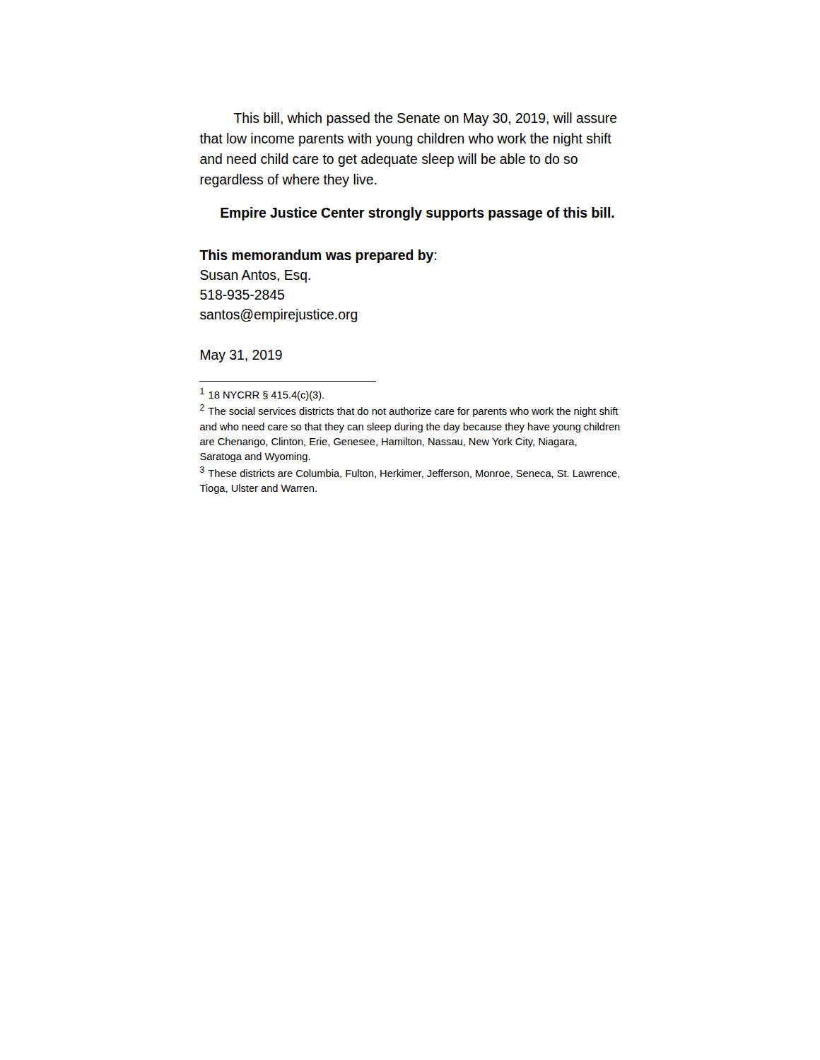This bill, which passed the Senate on May 30, 2019, will assure that low income parents with young children who work the night shift and need child care to get adequate sleep will be able to do so regardless of where they live.
Empire Justice Center strongly supports passage of this bill.
This memorandum was prepared by:
Susan Antos, Esq. 518-935-2845 santos@empirejustice.org
May 31, 2019
1 18 NYCRR § 415.4(c)(3).
2 The social services districts that do not authorize care for parents who work the night shift and who need care so that they can sleep during the day because they have young children are Chenango, Clinton, Erie, Genesee, Hamilton, Nassau, New York City, Niagara, Saratoga and Wyoming.
3 These districts are Columbia, Fulton, Herkimer, Jefferson, Monroe, Seneca, St. Lawrence, Tioga, Ulster and Warren.